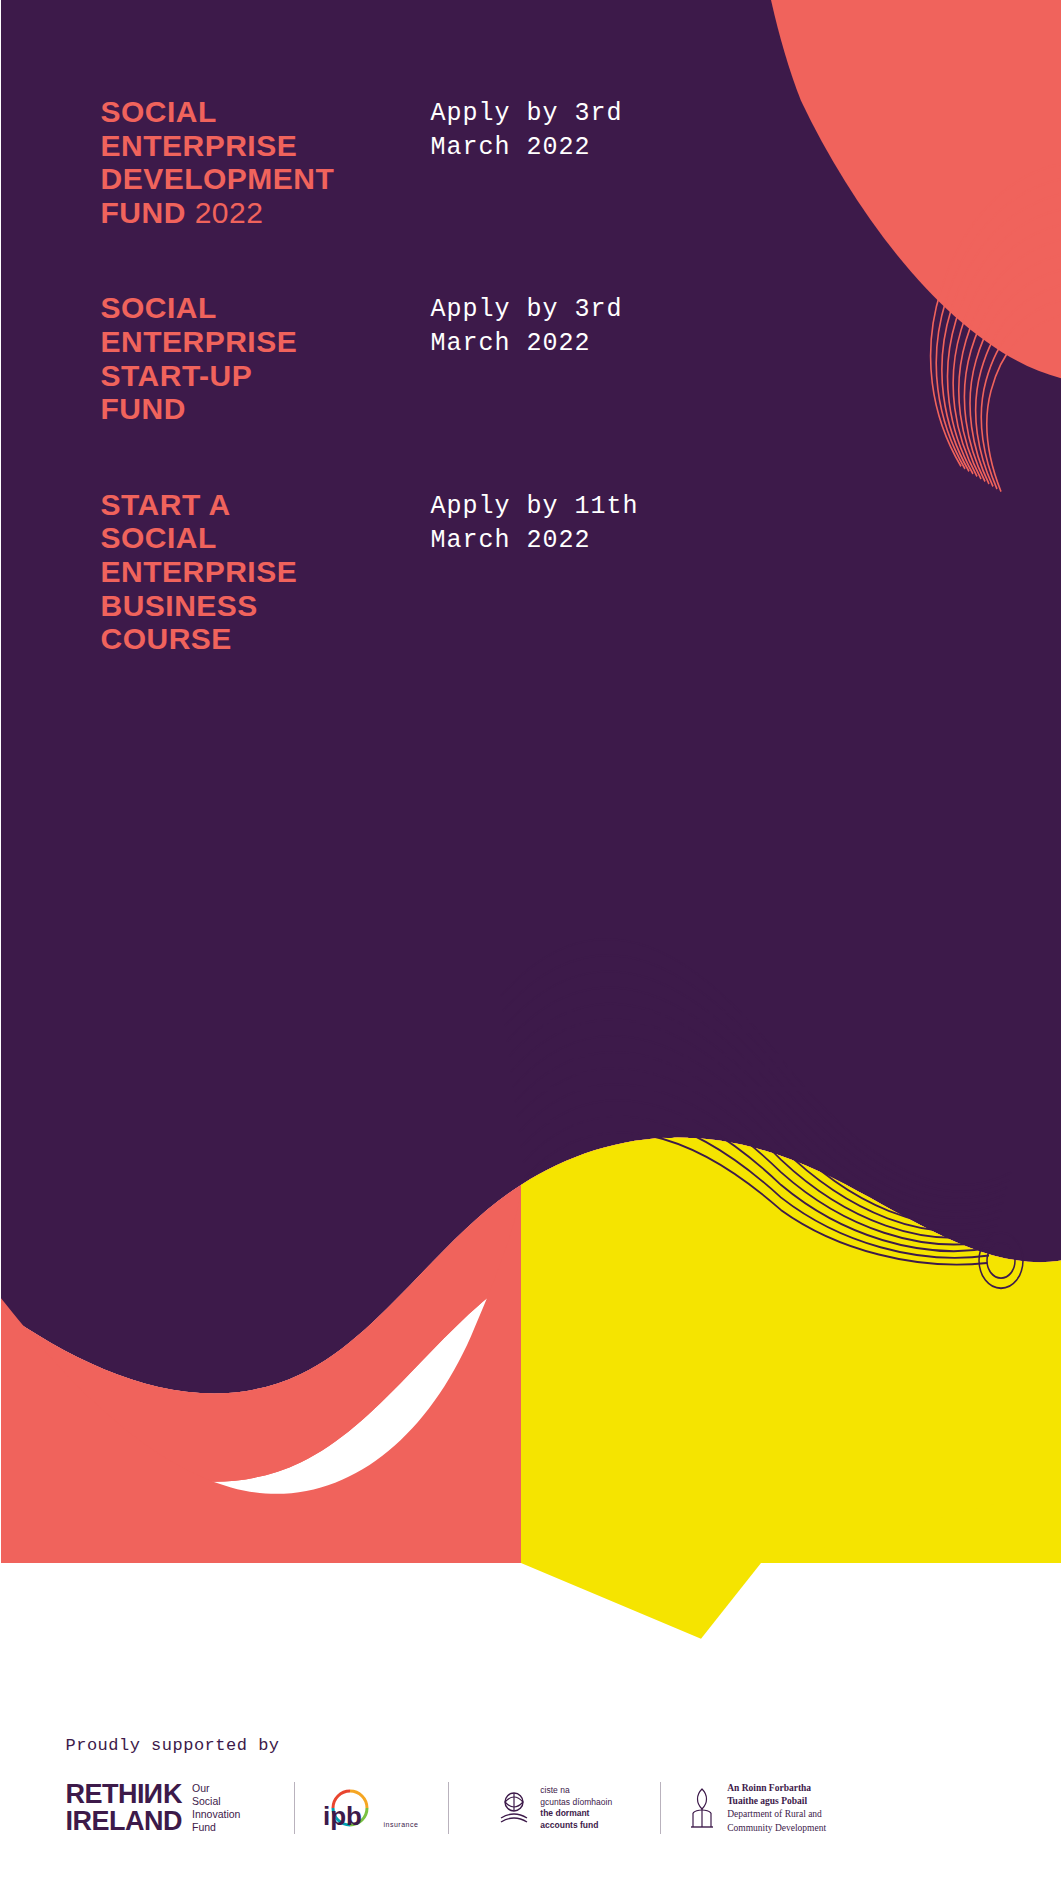Social
Enterprise
Development
Fund 2022
Apply by 3rd
March 2022
Social
Enterprise
Start-up
Fund
Apply by 3rd
March 2022
Start a
Social
Enterprise
Business
Course
Apply by 11th
March 2022
Enterprise
+ Social Capital = Impact
Proudly supported by
RETHINK
IRELAND
Our
Social
Innovation
Fund
ipb insurance
ciste na
gcuntas díomhaoin
the dormant
accounts fund
An Roinn Forbartha
Tuaithe agus Pobail
Department of Rural and
Community Development